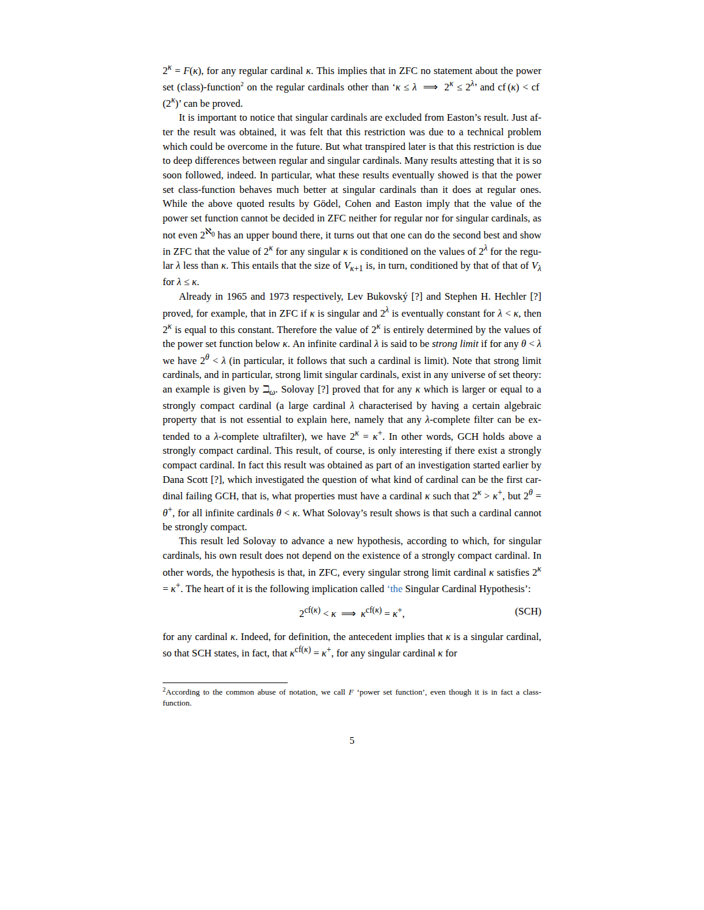2κ = F(κ), for any regular cardinal κ. This implies that in ZFC no statement about the power set (class)-function2 on the regular cardinals other than ‘κ ≤ λ ⟹ 2κ ≤ 2λ’ and cf (κ) < cf (2κ)’ can be proved.
It is important to notice that singular cardinals are excluded from Easton’s result. Just after the result was obtained, it was felt that this restriction was due to a technical problem which could be overcome in the future. But what transpired later is that this restriction is due to deep differences between regular and singular cardinals. Many results attesting that it is so soon followed, indeed. In particular, what these results eventually showed is that the power set class-function behaves much better at singular cardinals than it does at regular ones. While the above quoted results by Gödel, Cohen and Easton imply that the value of the power set function cannot be decided in ZFC neither for regular nor for singular cardinals, as not even 2ℵ0 has an upper bound there, it turns out that one can do the second best and show in ZFC that the value of 2κ for any singular κ is conditioned on the values of 2λ for the regular λ less than κ. This entails that the size of Vκ+1 is, in turn, conditioned by that of that of Vλ for λ ≤ κ.
Already in 1965 and 1973 respectively, Lev Bukovský [?] and Stephen H. Hechler [?] proved, for example, that in ZFC if κ is singular and 2λ is eventually constant for λ < κ, then 2κ is equal to this constant. Therefore the value of 2κ is entirely determined by the values of the power set function below κ. An infinite cardinal λ is said to be strong limit if for any θ < λ we have 2θ < λ (in particular, it follows that such a cardinal is limit). Note that strong limit cardinals, and in particular, strong limit singular cardinals, exist in any universe of set theory: an example is given by ℶω. Solovay [?] proved that for any κ which is larger or equal to a strongly compact cardinal (a large cardinal λ characterised by having a certain algebraic property that is not essential to explain here, namely that any λ-complete filter can be extended to a λ-complete ultrafilter), we have 2κ = κ+. In other words, GCH holds above a strongly compact cardinal. This result, of course, is only interesting if there exist a strongly compact cardinal. In fact this result was obtained as part of an investigation started earlier by Dana Scott [?], which investigated the question of what kind of cardinal can be the first cardinal failing GCH, that is, what properties must have a cardinal κ such that 2κ > κ+, but 2θ = θ+, for all infinite cardinals θ < κ. What Solovay’s result shows is that such a cardinal cannot be strongly compact.
This result led Solovay to advance a new hypothesis, according to which, for singular cardinals, his own result does not depend on the existence of a strongly compact cardinal. In other words, the hypothesis is that, in ZFC, every singular strong limit cardinal κ satisfies 2κ = κ+. The heart of it is the following implication called ‘the Singular Cardinal Hypothesis’:
2cf(κ) < κ ⟹ κcf(κ) = κ+, (SCH)
for any cardinal κ. Indeed, for definition, the antecedent implies that κ is a singular cardinal, so that SCH states, in fact, that κcf(κ) = κ+, for any singular cardinal κ for
2According to the common abuse of notation, we call F ‘power set function’, even though it is in fact a class-function.
5